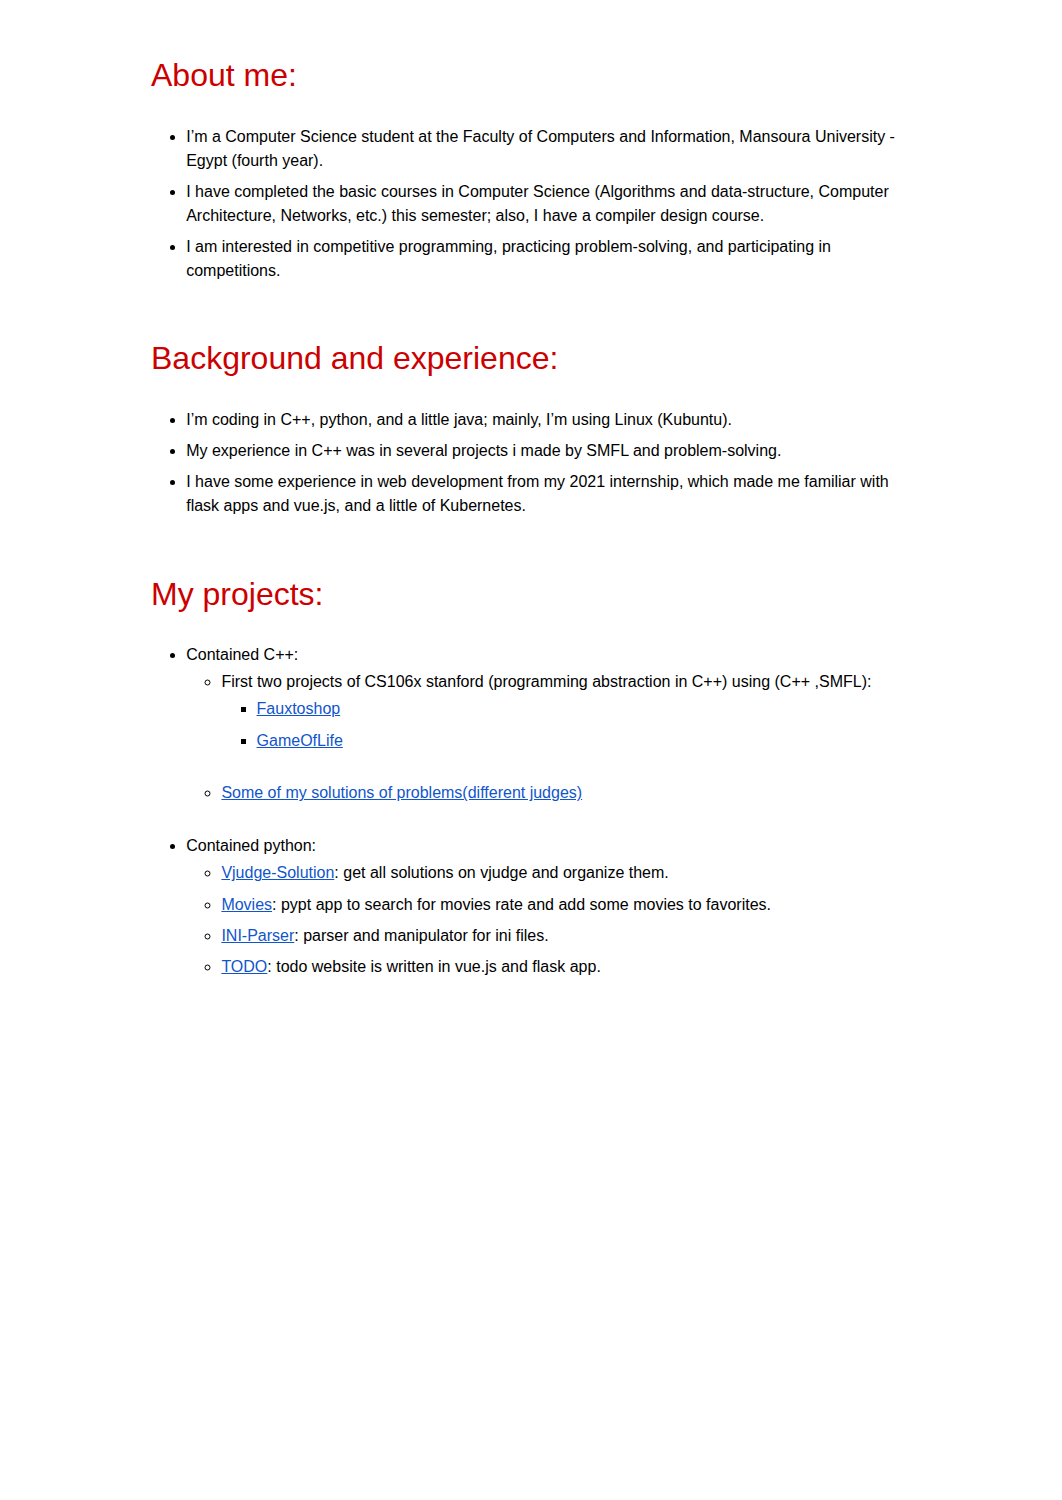About me:
I’m a Computer Science student at the Faculty of Computers and Information, Mansoura University - Egypt (fourth year).
I have completed the basic courses in Computer Science (Algorithms and data-structure, Computer Architecture, Networks, etc.) this semester; also, I have a compiler design course.
I am interested in competitive programming, practicing problem-solving, and participating in competitions.
Background and experience:
I’m coding in C++, python, and a little java; mainly, I’m using Linux (Kubuntu).
My experience in C++ was in several projects i made by SMFL and problem-solving.
I have some experience in web development from my 2021 internship, which made me familiar with flask apps and vue.js, and a little of Kubernetes.
My projects:
Contained C++:
First two projects of CS106x stanford (programming abstraction in C++) using (C++ ,SMFL):
Fauxtoshop
GameOfLife
Some of my solutions of problems(different judges)
Contained python:
Vjudge-Solution: get all solutions on vjudge and organize them.
Movies: pypt app to search for movies rate and add some movies to favorites.
INI-Parser: parser and manipulator for ini files.
TODO: todo website is written in vue.js and flask app.